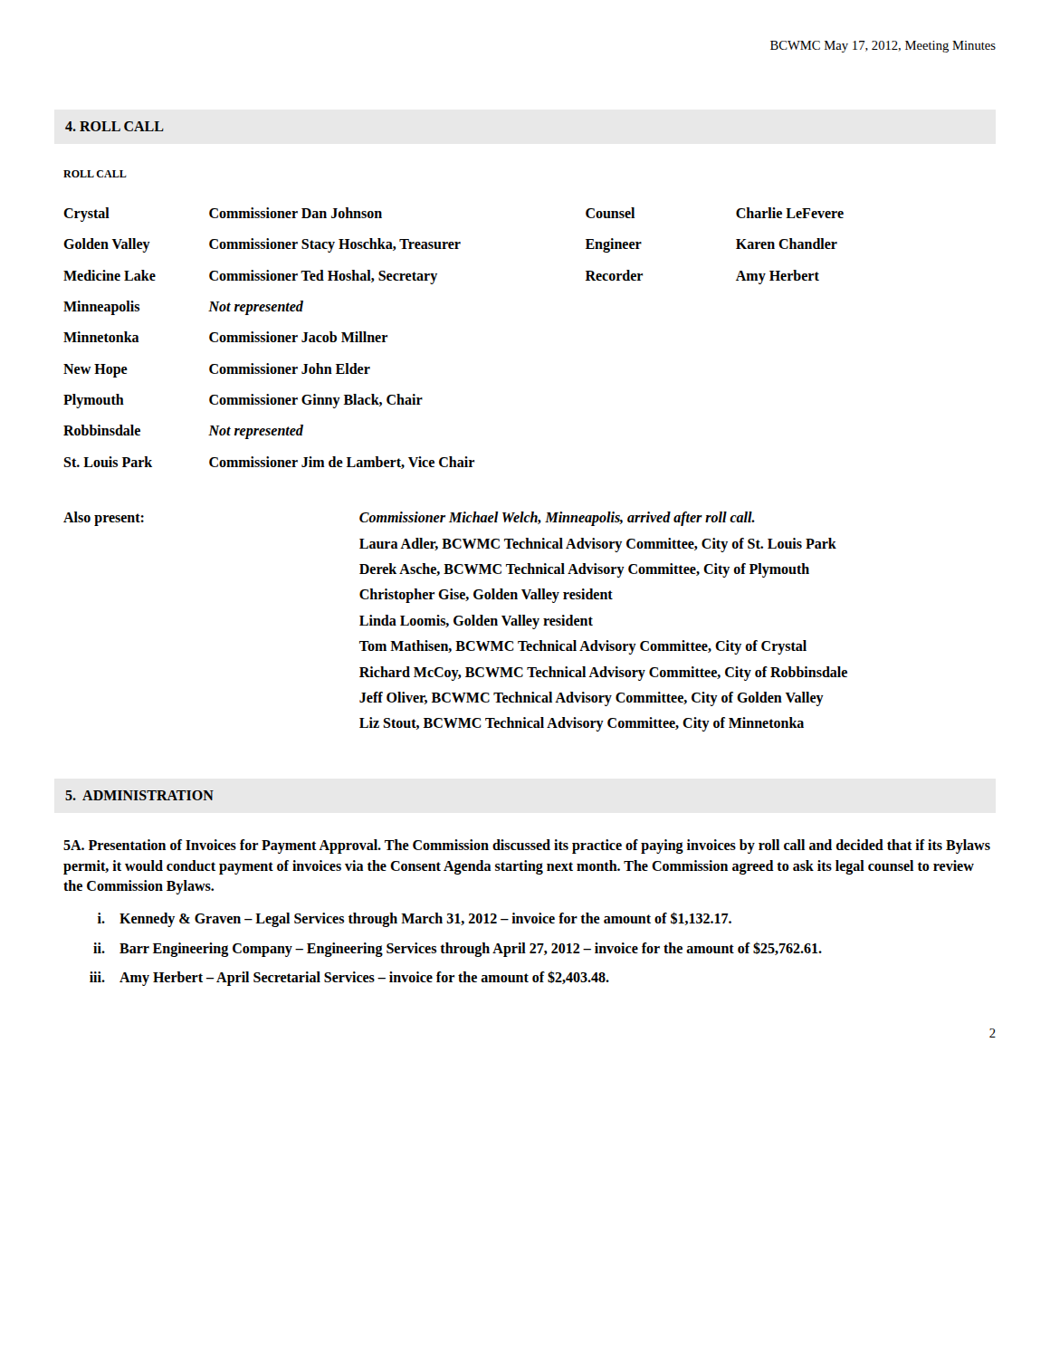BCWMC May 17, 2012, Meeting Minutes
4. ROLL CALL
ROLL CALL
| Crystal | Commissioner Dan Johnson | Counsel | Charlie LeFevere |
| Golden Valley | Commissioner Stacy Hoschka, Treasurer | Engineer | Karen Chandler |
| Medicine Lake | Commissioner Ted Hoshal, Secretary | Recorder | Amy Herbert |
| Minneapolis | Not represented | | |
| Minnetonka | Commissioner Jacob Millner | | |
| New Hope | Commissioner John Elder | | |
| Plymouth | Commissioner Ginny Black, Chair | | |
| Robbinsdale | Not represented | | |
| St. Louis Park | Commissioner Jim de Lambert, Vice Chair | | |
| Also present: | | Commissioner Michael Welch, Minneapolis, arrived after roll call. Laura Adler, BCWMC Technical Advisory Committee, City of St. Louis Park Derek Asche, BCWMC Technical Advisory Committee, City of Plymouth Christopher Gise, Golden Valley resident Linda Loomis, Golden Valley resident Tom Mathisen, BCWMC Technical Advisory Committee, City of Crystal Richard McCoy, BCWMC Technical Advisory Committee, City of Robbinsdale Jeff Oliver, BCWMC Technical Advisory Committee, City of Golden Valley Liz Stout, BCWMC Technical Advisory Committee, City of Minnetonka |
5. ADMINISTRATION
5A. Presentation of Invoices for Payment Approval. The Commission discussed its practice of paying invoices by roll call and decided that if its Bylaws permit, it would conduct payment of invoices via the Consent Agenda starting next month. The Commission agreed to ask its legal counsel to review the Commission Bylaws.
Kennedy & Graven – Legal Services through March 31, 2012 – invoice for the amount of $1,132.17.
Barr Engineering Company – Engineering Services through April 27, 2012 – invoice for the amount of $25,762.61.
Amy Herbert – April Secretarial Services – invoice for the amount of $2,403.48.
2